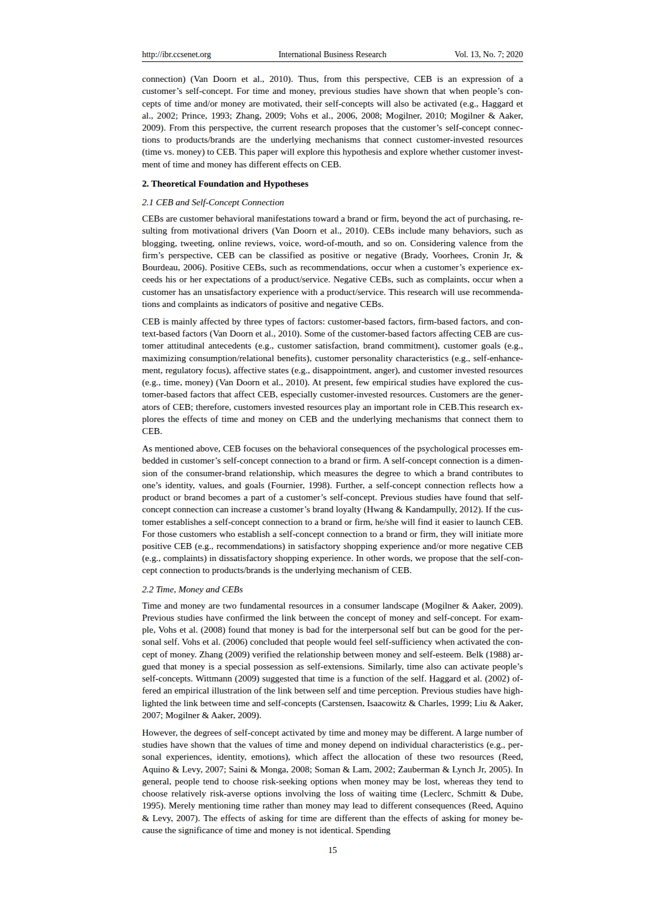http://ibr.ccsenet.org International Business Research Vol. 13, No. 7; 2020
connection) (Van Doorn et al., 2010). Thus, from this perspective, CEB is an expression of a customer’s self-concept. For time and money, previous studies have shown that when people’s concepts of time and/or money are motivated, their self-concepts will also be activated (e.g., Haggard et al., 2002; Prince, 1993; Zhang, 2009; Vohs et al., 2006, 2008; Mogilner, 2010; Mogilner & Aaker, 2009). From this perspective, the current research proposes that the customer’s self-concept connections to products/brands are the underlying mechanisms that connect customer-invested resources (time vs. money) to CEB. This paper will explore this hypothesis and explore whether customer investment of time and money has different effects on CEB.
2. Theoretical Foundation and Hypotheses
2.1 CEB and Self-Concept Connection
CEBs are customer behavioral manifestations toward a brand or firm, beyond the act of purchasing, resulting from motivational drivers (Van Doorn et al., 2010). CEBs include many behaviors, such as blogging, tweeting, online reviews, voice, word-of-mouth, and so on. Considering valence from the firm’s perspective, CEB can be classified as positive or negative (Brady, Voorhees, Cronin Jr, & Bourdeau, 2006). Positive CEBs, such as recommendations, occur when a customer’s experience exceeds his or her expectations of a product/service. Negative CEBs, such as complaints, occur when a customer has an unsatisfactory experience with a product/service. This research will use recommendations and complaints as indicators of positive and negative CEBs.
CEB is mainly affected by three types of factors: customer-based factors, firm-based factors, and context-based factors (Van Doorn et al., 2010). Some of the customer-based factors affecting CEB are customer attitudinal antecedents (e.g., customer satisfaction, brand commitment), customer goals (e.g., maximizing consumption/relational benefits), customer personality characteristics (e.g., self-enhancement, regulatory focus), affective states (e.g., disappointment, anger), and customer invested resources (e.g., time, money) (Van Doorn et al., 2010). At present, few empirical studies have explored the customer-based factors that affect CEB, especially customer-invested resources. Customers are the generators of CEB; therefore, customers invested resources play an important role in CEB.This research explores the effects of time and money on CEB and the underlying mechanisms that connect them to CEB.
As mentioned above, CEB focuses on the behavioral consequences of the psychological processes embedded in customer’s self-concept connection to a brand or firm. A self-concept connection is a dimension of the consumer-brand relationship, which measures the degree to which a brand contributes to one’s identity, values, and goals (Fournier, 1998). Further, a self-concept connection reflects how a product or brand becomes a part of a customer’s self-concept. Previous studies have found that self-concept connection can increase a customer’s brand loyalty (Hwang & Kandampully, 2012). If the customer establishes a self-concept connection to a brand or firm, he/she will find it easier to launch CEB. For those customers who establish a self-concept connection to a brand or firm, they will initiate more positive CEB (e.g., recommendations) in satisfactory shopping experience and/or more negative CEB (e.g., complaints) in dissatisfactory shopping experience. In other words, we propose that the self-concept connection to products/brands is the underlying mechanism of CEB.
2.2 Time, Money and CEBs
Time and money are two fundamental resources in a consumer landscape (Mogilner & Aaker, 2009). Previous studies have confirmed the link between the concept of money and self-concept. For example, Vohs et al. (2008) found that money is bad for the interpersonal self but can be good for the personal self. Vohs et al. (2006) concluded that people would feel self-sufficiency when activated the concept of money. Zhang (2009) verified the relationship between money and self-esteem. Belk (1988) argued that money is a special possession as self-extensions. Similarly, time also can activate people’s self-concepts. Wittmann (2009) suggested that time is a function of the self. Haggard et al. (2002) offered an empirical illustration of the link between self and time perception. Previous studies have highlighted the link between time and self-concepts (Carstensen, Isaacowitz & Charles, 1999; Liu & Aaker, 2007; Mogilner & Aaker, 2009).
However, the degrees of self-concept activated by time and money may be different. A large number of studies have shown that the values of time and money depend on individual characteristics (e.g., personal experiences, identity, emotions), which affect the allocation of these two resources (Reed, Aquino & Levy, 2007; Saini & Monga, 2008; Soman & Lam, 2002; Zauberman & Lynch Jr, 2005). In general, people tend to choose risk-seeking options when money may be lost, whereas they tend to choose relatively risk-averse options involving the loss of waiting time (Leclerc, Schmitt & Dube, 1995). Merely mentioning time rather than money may lead to different consequences (Reed, Aquino & Levy, 2007). The effects of asking for time are different than the effects of asking for money because the significance of time and money is not identical. Spending
15